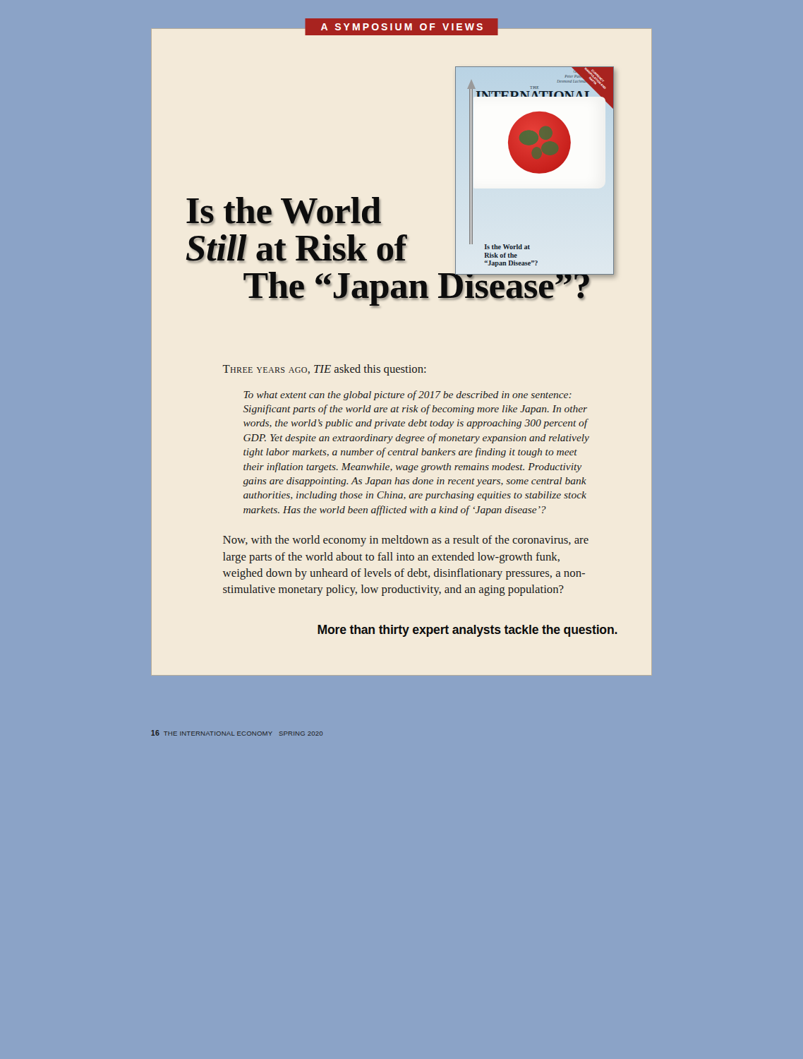A SYMPOSIUM OF VIEWS
CURRENCY MANIPULATION AND NAFTA
Gordon von Burkhardt
Peter Passmore Underwood
Desmond Lachman's Fire Report
THE
INTERNATIONAL
ECONOMY
Is the World at
Risk of the
“Japan Disease”?
Is the World Still at Risk of The “Japan Disease”?
Three years ago, TIE asked this question:
To what extent can the global picture of 2017 be described in one sentence: Significant parts of the world are at risk of becoming more like Japan. In other words, the world’s public and private debt today is approaching 300 percent of GDP. Yet despite an extraordinary degree of monetary expansion and relatively tight labor markets, a number of central bankers are finding it tough to meet their inflation targets. Meanwhile, wage growth remains modest. Productivity gains are disappointing. As Japan has done in recent years, some central bank authorities, including those in China, are purchasing equities to stabilize stock markets. Has the world been afflicted with a kind of ‘Japan disease’?
Now, with the world economy in meltdown as a result of the coronavirus, are large parts of the world about to fall into an extended low-growth funk, weighed down by unheard of levels of debt, disinflationary pressures, a non-stimulative monetary policy, low productivity, and an aging population?
More than thirty expert analysts tackle the question.
16 THE INTERNATIONAL ECONOMY SPRING 2020